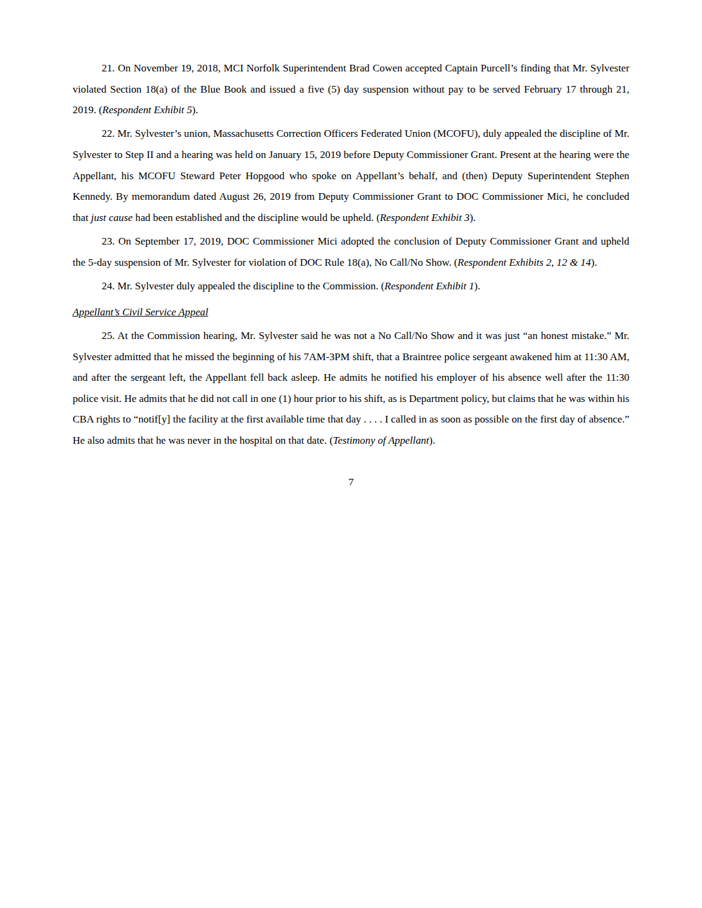21. On November 19, 2018, MCI Norfolk Superintendent Brad Cowen accepted Captain Purcell’s finding that Mr. Sylvester violated Section 18(a) of the Blue Book and issued a five (5) day suspension without pay to be served February 17 through 21, 2019. (Respondent Exhibit 5).
22. Mr. Sylvester’s union, Massachusetts Correction Officers Federated Union (MCOFU), duly appealed the discipline of Mr. Sylvester to Step II and a hearing was held on January 15, 2019 before Deputy Commissioner Grant. Present at the hearing were the Appellant, his MCOFU Steward Peter Hopgood who spoke on Appellant’s behalf, and (then) Deputy Superintendent Stephen Kennedy. By memorandum dated August 26, 2019 from Deputy Commissioner Grant to DOC Commissioner Mici, he concluded that just cause had been established and the discipline would be upheld. (Respondent Exhibit 3).
23. On September 17, 2019, DOC Commissioner Mici adopted the conclusion of Deputy Commissioner Grant and upheld the 5-day suspension of Mr. Sylvester for violation of DOC Rule 18(a), No Call/No Show. (Respondent Exhibits 2, 12 & 14).
24. Mr. Sylvester duly appealed the discipline to the Commission. (Respondent Exhibit 1).
Appellant’s Civil Service Appeal
25. At the Commission hearing, Mr. Sylvester said he was not a No Call/No Show and it was just “an honest mistake.” Mr. Sylvester admitted that he missed the beginning of his 7AM-3PM shift, that a Braintree police sergeant awakened him at 11:30 AM, and after the sergeant left, the Appellant fell back asleep. He admits he notified his employer of his absence well after the 11:30 police visit. He admits that he did not call in one (1) hour prior to his shift, as is Department policy, but claims that he was within his CBA rights to “notif[y] the facility at the first available time that day . . . . I called in as soon as possible on the first day of absence.” He also admits that he was never in the hospital on that date. (Testimony of Appellant).
7